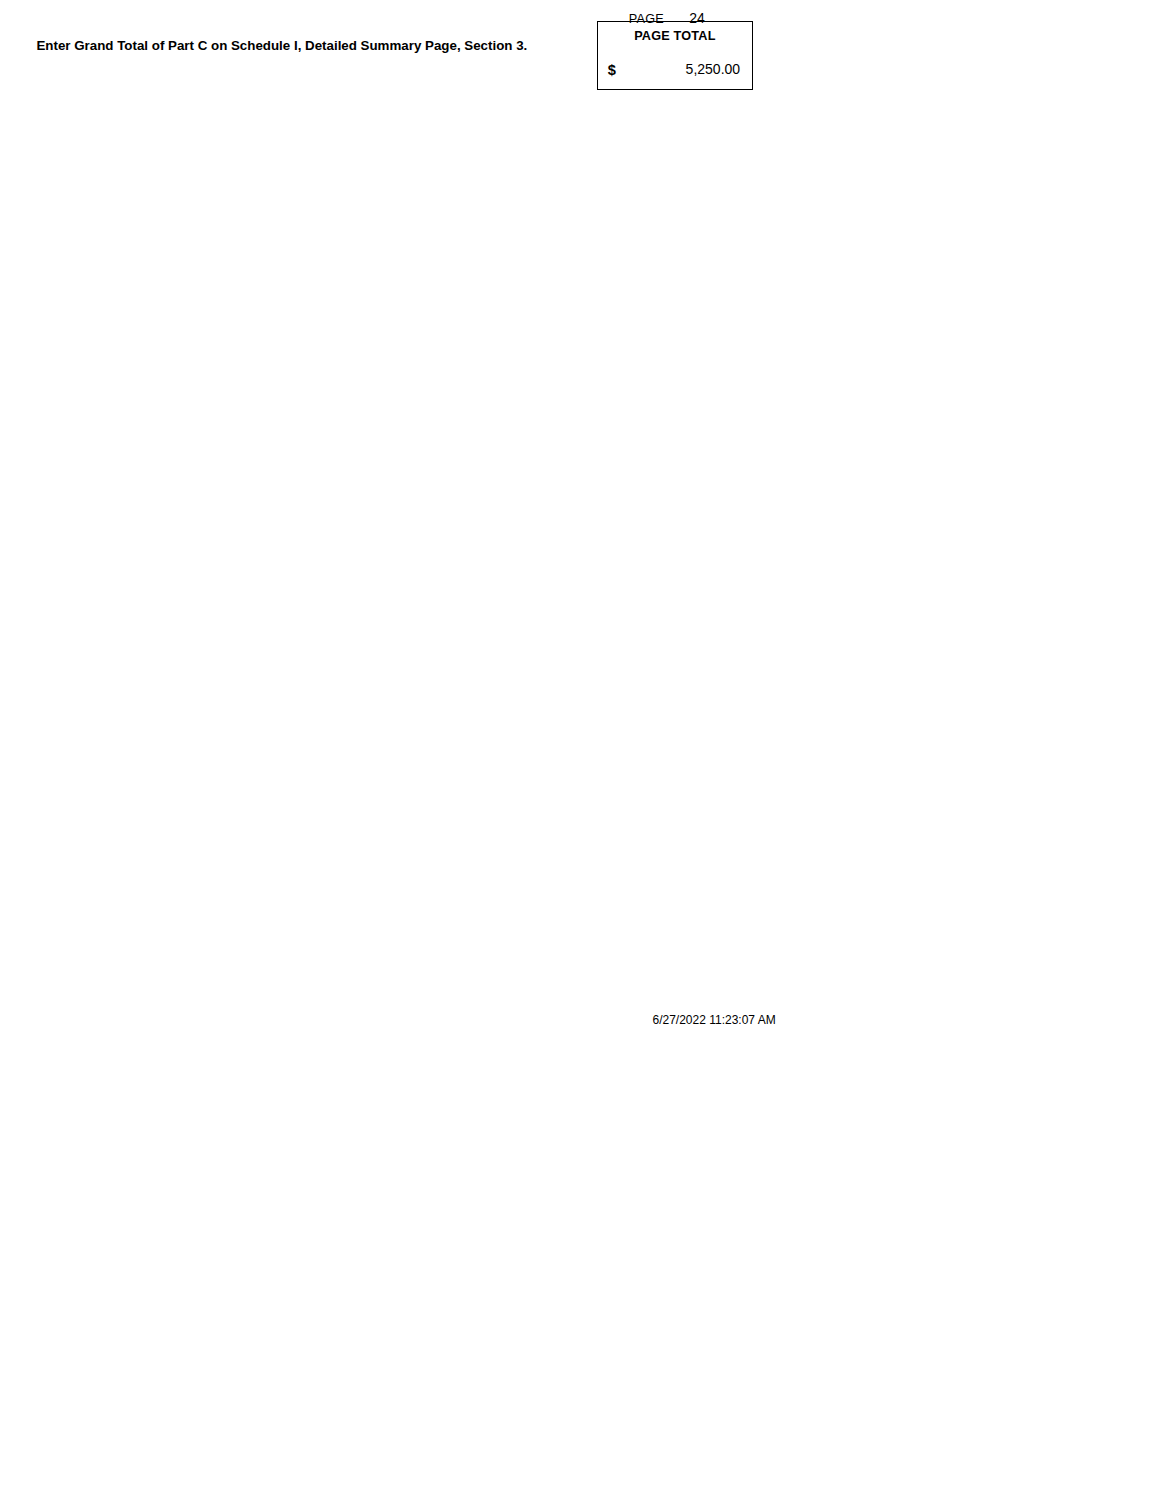PAGE
24
Enter Grand Total of Part C on Schedule I, Detailed Summary Page, Section 3.
PAGE TOTAL
$
5,250.00
6/27/2022 11:23:07 AM